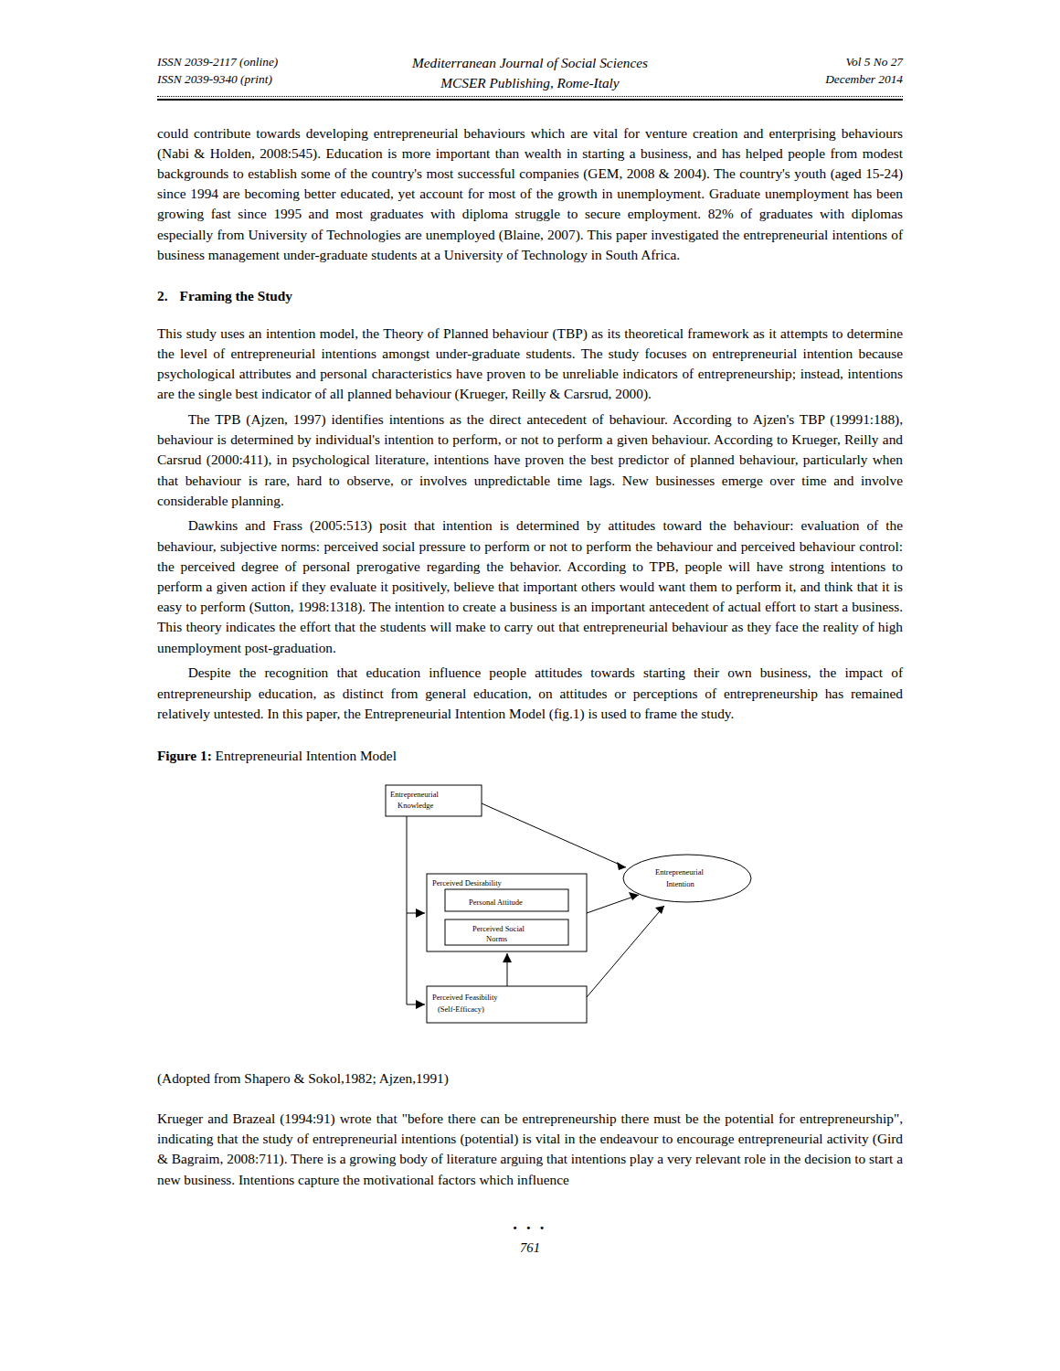| ISSN 2039-2117 (online) ISSN 2039-9340 (print) | Mediterranean Journal of Social Sciences MCSER Publishing, Rome-Italy | Vol 5 No 27 December 2014 |
could contribute towards developing entrepreneurial behaviours which are vital for venture creation and enterprising behaviours (Nabi & Holden, 2008:545). Education is more important than wealth in starting a business, and has helped people from modest backgrounds to establish some of the country's most successful companies (GEM, 2008 & 2004). The country's youth (aged 15-24) since 1994 are becoming better educated, yet account for most of the growth in unemployment. Graduate unemployment has been growing fast since 1995 and most graduates with diploma struggle to secure employment. 82% of graduates with diplomas especially from University of Technologies are unemployed (Blaine, 2007). This paper investigated the entrepreneurial intentions of business management under-graduate students at a University of Technology in South Africa.
2. Framing the Study
This study uses an intention model, the Theory of Planned behaviour (TBP) as its theoretical framework as it attempts to determine the level of entrepreneurial intentions amongst under-graduate students. The study focuses on entrepreneurial intention because psychological attributes and personal characteristics have proven to be unreliable indicators of entrepreneurship; instead, intentions are the single best indicator of all planned behaviour (Krueger, Reilly & Carsrud, 2000).
The TPB (Ajzen, 1997) identifies intentions as the direct antecedent of behaviour. According to Ajzen's TBP (19991:188), behaviour is determined by individual's intention to perform, or not to perform a given behaviour. According to Krueger, Reilly and Carsrud (2000:411), in psychological literature, intentions have proven the best predictor of planned behaviour, particularly when that behaviour is rare, hard to observe, or involves unpredictable time lags. New businesses emerge over time and involve considerable planning.
Dawkins and Frass (2005:513) posit that intention is determined by attitudes toward the behaviour: evaluation of the behaviour, subjective norms: perceived social pressure to perform or not to perform the behaviour and perceived behaviour control: the perceived degree of personal prerogative regarding the behavior. According to TPB, people will have strong intentions to perform a given action if they evaluate it positively, believe that important others would want them to perform it, and think that it is easy to perform (Sutton, 1998:1318). The intention to create a business is an important antecedent of actual effort to start a business. This theory indicates the effort that the students will make to carry out that entrepreneurial behaviour as they face the reality of high unemployment post-graduation.
Despite the recognition that education influence people attitudes towards starting their own business, the impact of entrepreneurship education, as distinct from general education, on attitudes or perceptions of entrepreneurship has remained relatively untested. In this paper, the Entrepreneurial Intention Model (fig.1) is used to frame the study.
Figure 1: Entrepreneurial Intention Model
Entrepreneurial Knowledge Perceived Desirability Personal Attitude Perceived Social Norms Perceived Feasibility (Self-Efficacy) Entrepreneurial Intention
(Adopted from Shapero & Sokol,1982; Ajzen,1991)
Krueger and Brazeal (1994:91) wrote that "before there can be entrepreneurship there must be the potential for entrepreneurship", indicating that the study of entrepreneurial intentions (potential) is vital in the endeavour to encourage entrepreneurial activity (Gird & Bagraim, 2008:711). There is a growing body of literature arguing that intentions play a very relevant role in the decision to start a new business. Intentions capture the motivational factors which influence
• • •
761